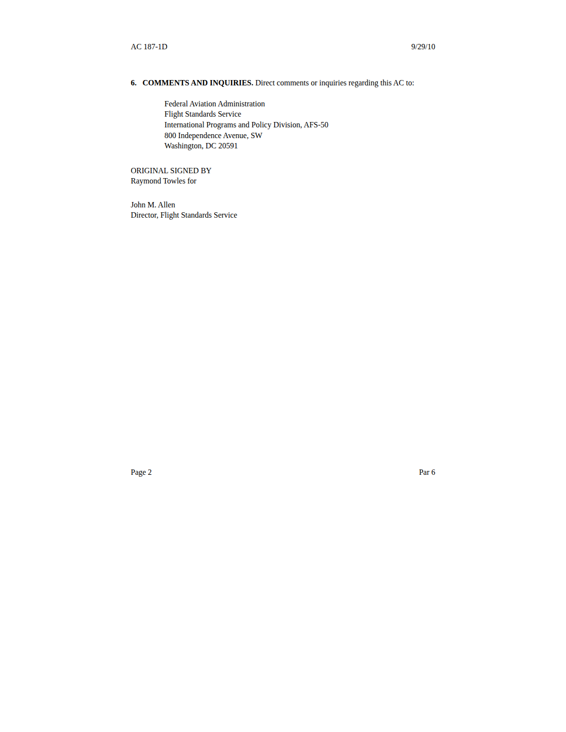AC 187-1D
9/29/10
6. COMMENTS AND INQUIRIES. Direct comments or inquiries regarding this AC to:
Federal Aviation Administration
Flight Standards Service
International Programs and Policy Division, AFS-50
800 Independence Avenue, SW
Washington, DC 20591
ORIGINAL SIGNED BY
Raymond Towles for
John M. Allen
Director, Flight Standards Service
Page 2
Par 6